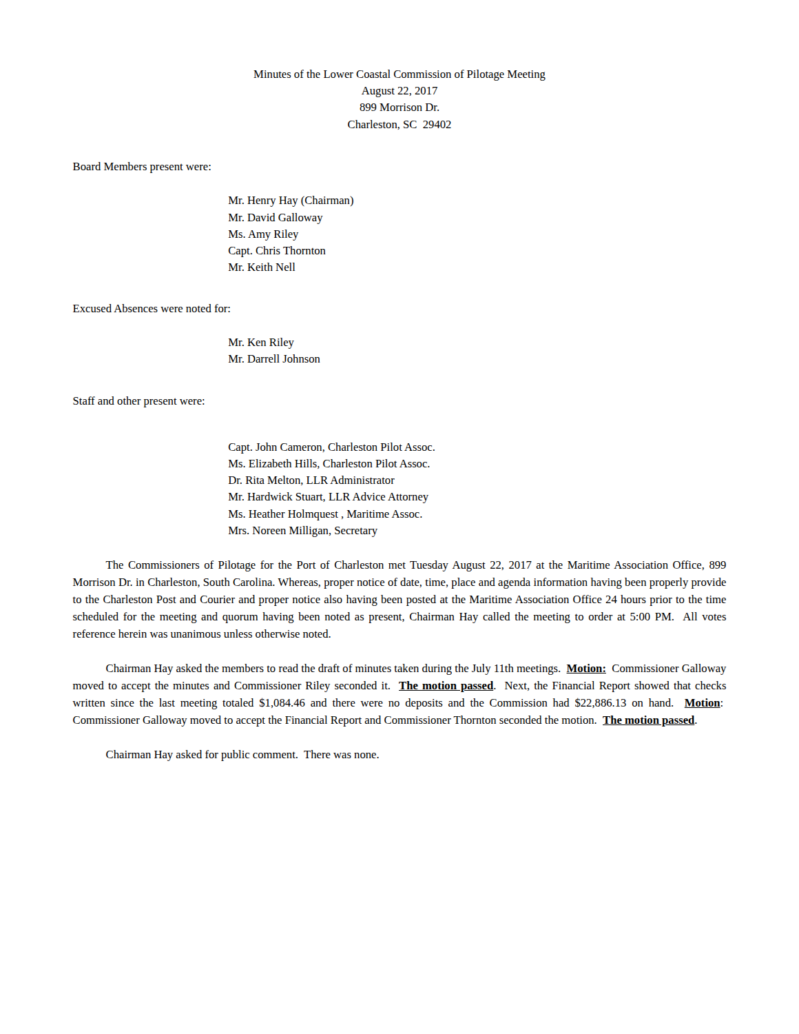Minutes of the Lower Coastal Commission of Pilotage Meeting
August 22, 2017
899 Morrison Dr.
Charleston, SC 29402
Board Members present were:
Mr. Henry Hay (Chairman)
Mr. David Galloway
Ms. Amy Riley
Capt. Chris Thornton
Mr. Keith Nell
Excused Absences were noted for:
Mr. Ken Riley
Mr. Darrell Johnson
Staff and other present were:
Capt. John Cameron, Charleston Pilot Assoc.
Ms. Elizabeth Hills, Charleston Pilot Assoc.
Dr. Rita Melton, LLR Administrator
Mr. Hardwick Stuart, LLR Advice Attorney
Ms. Heather Holmquest , Maritime Assoc.
Mrs. Noreen Milligan, Secretary
The Commissioners of Pilotage for the Port of Charleston met Tuesday August 22, 2017 at the Maritime Association Office, 899 Morrison Dr. in Charleston, South Carolina. Whereas, proper notice of date, time, place and agenda information having been properly provide to the Charleston Post and Courier and proper notice also having been posted at the Maritime Association Office 24 hours prior to the time scheduled for the meeting and quorum having been noted as present, Chairman Hay called the meeting to order at 5:00 PM. All votes reference herein was unanimous unless otherwise noted.
Chairman Hay asked the members to read the draft of minutes taken during the July 11th meetings. Motion: Commissioner Galloway moved to accept the minutes and Commissioner Riley seconded it. The motion passed. Next, the Financial Report showed that checks written since the last meeting totaled $1,084.46 and there were no deposits and the Commission had $22,886.13 on hand. Motion: Commissioner Galloway moved to accept the Financial Report and Commissioner Thornton seconded the motion. The motion passed.
Chairman Hay asked for public comment. There was none.